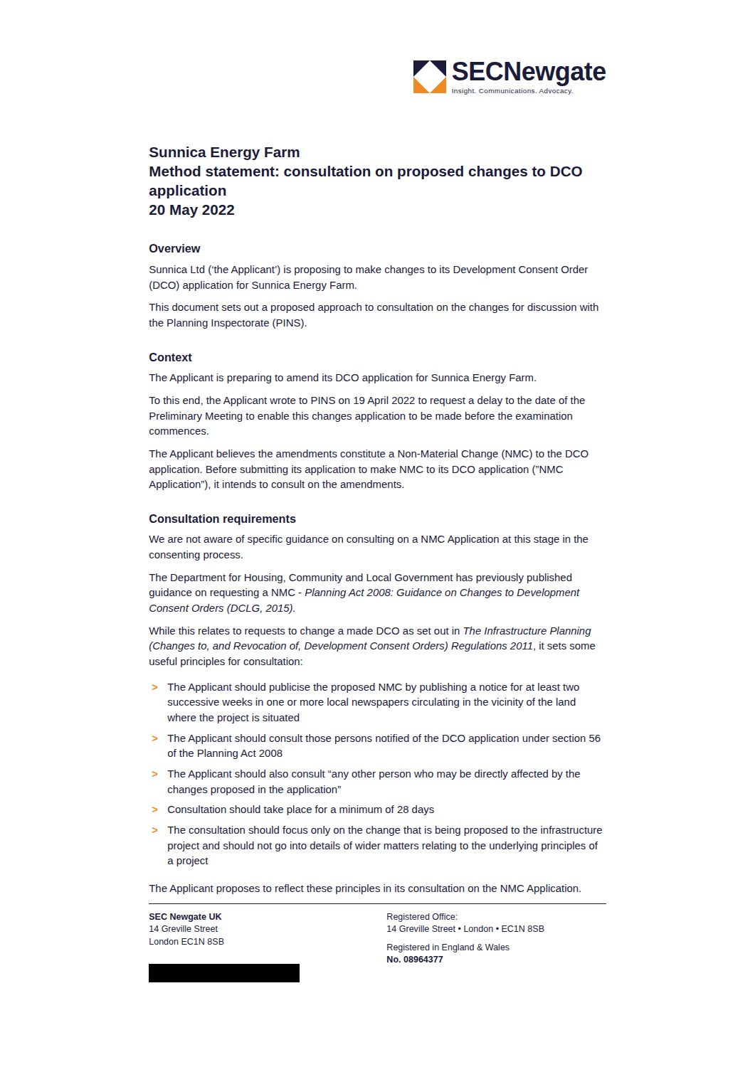SECNewgate
Insight. Communications. Advocacy.
Sunnica Energy Farm
Method statement: consultation on proposed changes to DCO application
20 May 2022
Overview
Sunnica Ltd (‘the Applicant’) is proposing to make changes to its Development Consent Order (DCO) application for Sunnica Energy Farm.
This document sets out a proposed approach to consultation on the changes for discussion with the Planning Inspectorate (PINS).
Context
The Applicant is preparing to amend its DCO application for Sunnica Energy Farm.
To this end, the Applicant wrote to PINS on 19 April 2022 to request a delay to the date of the Preliminary Meeting to enable this changes application to be made before the examination commences.
The Applicant believes the amendments constitute a Non-Material Change (NMC) to the DCO application. Before submitting its application to make NMC to its DCO application (”NMC Application”), it intends to consult on the amendments.
Consultation requirements
We are not aware of specific guidance on consulting on a NMC Application at this stage in the consenting process.
The Department for Housing, Community and Local Government has previously published guidance on requesting a NMC - Planning Act 2008: Guidance on Changes to Development Consent Orders (DCLG, 2015).
While this relates to requests to change a made DCO as set out in The Infrastructure Planning (Changes to, and Revocation of, Development Consent Orders) Regulations 2011, it sets some useful principles for consultation:
The Applicant should publicise the proposed NMC by publishing a notice for at least two successive weeks in one or more local newspapers circulating in the vicinity of the land where the project is situated
The Applicant should consult those persons notified of the DCO application under section 56 of the Planning Act 2008
The Applicant should also consult “any other person who may be directly affected by the changes proposed in the application”
Consultation should take place for a minimum of 28 days
The consultation should focus only on the change that is being proposed to the infrastructure project and should not go into details of wider matters relating to the underlying principles of a project
The Applicant proposes to reflect these principles in its consultation on the NMC Application.
SEC Newgate UK
14 Greville Street
London EC1N 8SB
Registered Office:
14 Greville Street • London • EC1N 8SB
Registered in England & Wales
No. 08964377